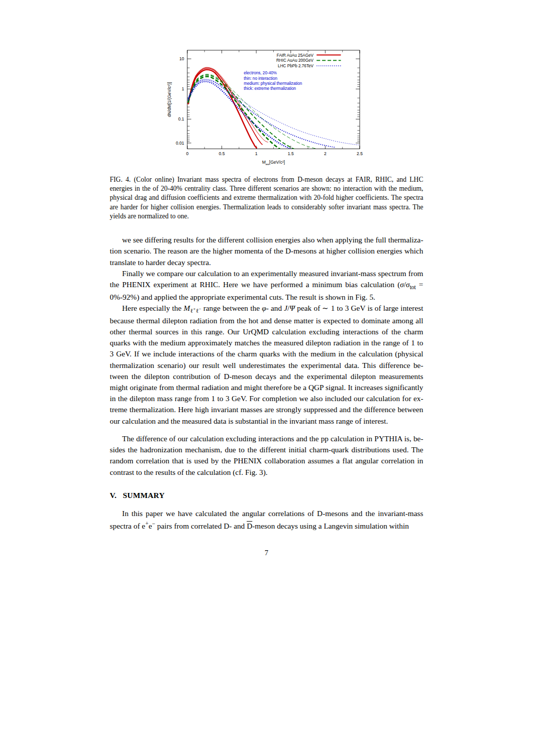10 1 0.1 0.01 0 0.5 1 1.5 2 2.5 dN/dM[1/(GeV/c²)] Mee[GeV/c²] FAIR AuAu 25AGeV RHIC AuAu 200GeV LHC PbPb 2.76TeV electrons, 20-40% thin: no interaction medium: physical thermalization thick: extreme thermalization
FIG. 4. (Color online) Invariant mass spectra of electrons from D-meson decays at FAIR, RHIC, and LHC energies in the of 20-40% centrality class. Three different scenarios are shown: no interaction with the medium, physical drag and diffusion coefficients and extreme thermalization with 20-fold higher coefficients. The spectra are harder for higher collision energies. Thermalization leads to considerably softer invariant mass spectra. The yields are normalized to one.
we see differing results for the different collision energies also when applying the full thermalization scenario. The reason are the higher momenta of the D-mesons at higher collision energies which translate to harder decay spectra.
Finally we compare our calculation to an experimentally measured invariant-mass spectrum from the PHENIX experiment at RHIC. Here we have performed a minimum bias calculation (σ/σtot = 0%-92%) and applied the appropriate experimental cuts. The result is shown in Fig. 5.
Here especially the Mℓ+ℓ− range between the φ- and J/Ψ peak of ∼ 1 to 3 GeV is of large interest because thermal dilepton radiation from the hot and dense matter is expected to dominate among all other thermal sources in this range. Our UrQMD calculation excluding interactions of the charm quarks with the medium approximately matches the measured dilepton radiation in the range of 1 to 3 GeV. If we include interactions of the charm quarks with the medium in the calculation (physical thermalization scenario) our result well underestimates the experimental data. This difference between the dilepton contribution of D-meson decays and the experimental dilepton measurements might originate from thermal radiation and might therefore be a QGP signal. It increases significantly in the dilepton mass range from 1 to 3 GeV. For completion we also included our calculation for extreme thermalization. Here high invariant masses are strongly suppressed and the difference between our calculation and the measured data is substantial in the invariant mass range of interest.
The difference of our calculation excluding interactions and the pp calculation in PYTHIA is, besides the hadronization mechanism, due to the different initial charm-quark distributions used. The random correlation that is used by the PHENIX collaboration assumes a flat angular correlation in contrast to the results of the calculation (cf. Fig. 3).
V. SUMMARY
In this paper we have calculated the angular correlations of D-mesons and the invariant-mass spectra of e+e− pairs from correlated D- and D-meson decays using a Langevin simulation within
7